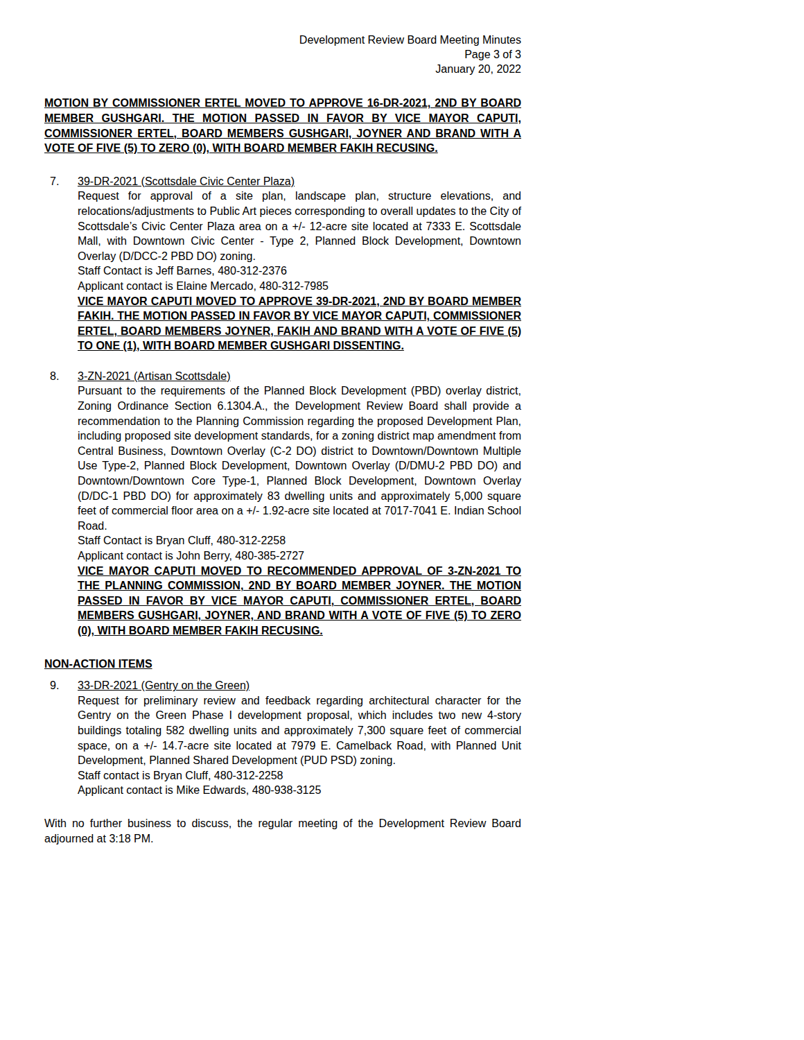Development Review Board Meeting Minutes
Page 3 of 3
January 20, 2022
MOTION BY COMMISSIONER ERTEL MOVED TO APPROVE 16-DR-2021, 2ND BY BOARD MEMBER GUSHGARI. THE MOTION PASSED IN FAVOR BY VICE MAYOR CAPUTI, COMMISSIONER ERTEL, BOARD MEMBERS GUSHGARI, JOYNER AND BRAND WITH A VOTE OF FIVE (5) TO ZERO (0), WITH BOARD MEMBER FAKIH RECUSING.
7.
39-DR-2021 (Scottsdale Civic Center Plaza)
Request for approval of a site plan, landscape plan, structure elevations, and relocations/adjustments to Public Art pieces corresponding to overall updates to the City of Scottsdale’s Civic Center Plaza area on a +/- 12-acre site located at 7333 E. Scottsdale Mall, with Downtown Civic Center - Type 2, Planned Block Development, Downtown Overlay (D/DCC-2 PBD DO) zoning.
Staff Contact is Jeff Barnes, 480-312-2376
Applicant contact is Elaine Mercado, 480-312-7985
VICE MAYOR CAPUTI MOVED TO APPROVE 39-DR-2021, 2ND BY BOARD MEMBER FAKIH. THE MOTION PASSED IN FAVOR BY VICE MAYOR CAPUTI, COMMISSIONER ERTEL, BOARD MEMBERS JOYNER, FAKIH AND BRAND WITH A VOTE OF FIVE (5) TO ONE (1), WITH BOARD MEMBER GUSHGARI DISSENTING.
8.
3-ZN-2021 (Artisan Scottsdale)
Pursuant to the requirements of the Planned Block Development (PBD) overlay district, Zoning Ordinance Section 6.1304.A., the Development Review Board shall provide a recommendation to the Planning Commission regarding the proposed Development Plan, including proposed site development standards, for a zoning district map amendment from Central Business, Downtown Overlay (C-2 DO) district to Downtown/Downtown Multiple Use Type-2, Planned Block Development, Downtown Overlay (D/DMU-2 PBD DO) and Downtown/Downtown Core Type-1, Planned Block Development, Downtown Overlay (D/DC-1 PBD DO) for approximately 83 dwelling units and approximately 5,000 square feet of commercial floor area on a +/- 1.92-acre site located at 7017-7041 E. Indian School Road.
Staff Contact is Bryan Cluff, 480-312-2258
Applicant contact is John Berry, 480-385-2727
VICE MAYOR CAPUTI MOVED TO RECOMMENDED APPROVAL OF 3-ZN-2021 TO THE PLANNING COMMISSION, 2ND BY BOARD MEMBER JOYNER. THE MOTION PASSED IN FAVOR BY VICE MAYOR CAPUTI, COMMISSIONER ERTEL, BOARD MEMBERS GUSHGARI, JOYNER, AND BRAND WITH A VOTE OF FIVE (5) TO ZERO (0), WITH BOARD MEMBER FAKIH RECUSING.
NON-ACTION ITEMS
9.
33-DR-2021 (Gentry on the Green)
Request for preliminary review and feedback regarding architectural character for the Gentry on the Green Phase I development proposal, which includes two new 4-story buildings totaling 582 dwelling units and approximately 7,300 square feet of commercial space, on a +/- 14.7-acre site located at 7979 E. Camelback Road, with Planned Unit Development, Planned Shared Development (PUD PSD) zoning.
Staff contact is Bryan Cluff, 480-312-2258
Applicant contact is Mike Edwards, 480-938-3125
With no further business to discuss, the regular meeting of the Development Review Board adjourned at 3:18 PM.